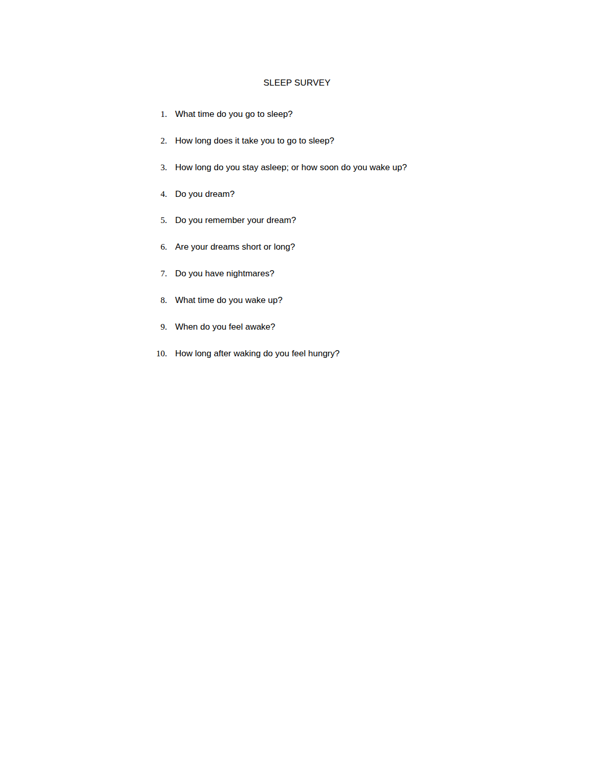SLEEP SURVEY
What time do you go to sleep?
How long does it take you to go to sleep?
How long do you stay asleep; or how soon do you wake up?
Do you dream?
Do you remember your dream?
Are your dreams short or long?
Do you have nightmares?
What time do you wake up?
When do you feel awake?
How long after waking do you feel hungry?